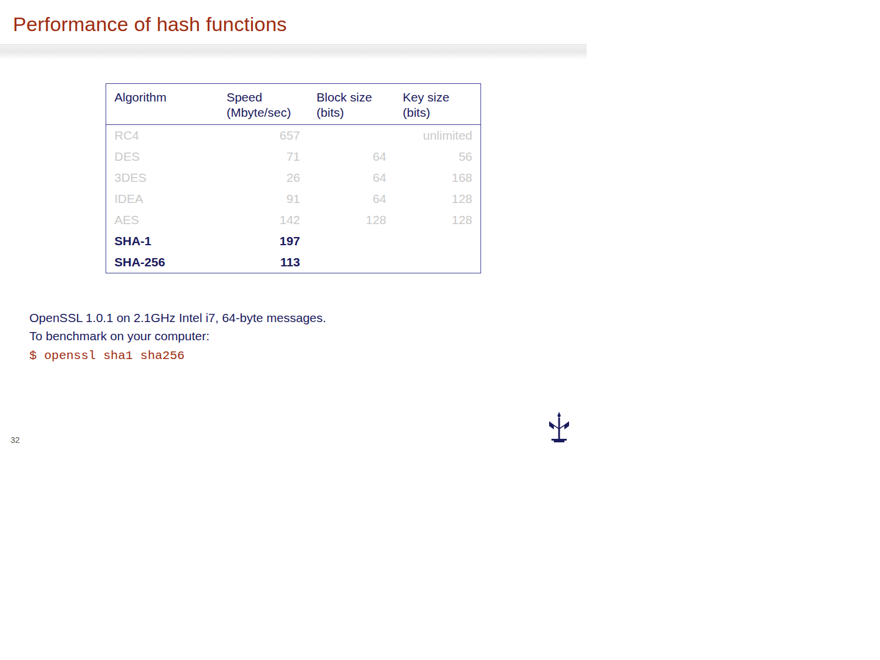Performance of hash functions
| Algorithm | Speed (Mbyte/sec) | Block size (bits) | Key size (bits) |
| --- | --- | --- | --- |
| RC4 | 657 | | unlimited |
| DES | 71 | 64 | 56 |
| 3DES | 26 | 64 | 168 |
| IDEA | 91 | 64 | 128 |
| AES | 142 | 128 | 128 |
| SHA-1 | 197 | | |
| SHA-256 | 113 | | |
OpenSSL 1.0.1 on 2.1GHz Intel i7, 64-byte messages.
To benchmark on your computer:
$ openssl sha1 sha256
32